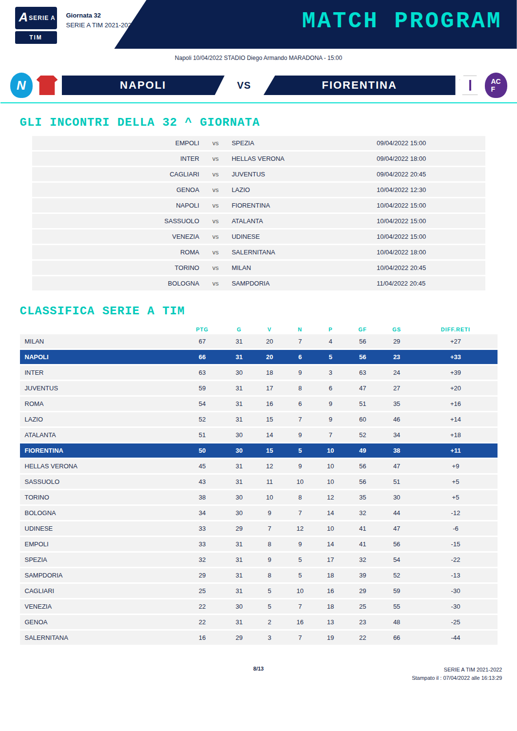SERIE A
TIM
Giornata 32
SERIE A TIM 2021-2022
MATCH PROGRAM
Napoli 10/04/2022 STADIO Diego Armando MARADONA - 15:00
N
NAPOLI
VS
FIORENTINA
AC
F
GLI INCONTRI DELLA 32 ^ GIORNATA
| EMPOLI | vs | SPEZIA | 09/04/2022 15:00 |
| INTER | vs | HELLAS VERONA | 09/04/2022 18:00 |
| CAGLIARI | vs | JUVENTUS | 09/04/2022 20:45 |
| GENOA | vs | LAZIO | 10/04/2022 12:30 |
| NAPOLI | vs | FIORENTINA | 10/04/2022 15:00 |
| SASSUOLO | vs | ATALANTA | 10/04/2022 15:00 |
| VENEZIA | vs | UDINESE | 10/04/2022 15:00 |
| ROMA | vs | SALERNITANA | 10/04/2022 18:00 |
| TORINO | vs | MILAN | 10/04/2022 20:45 |
| BOLOGNA | vs | SAMPDORIA | 11/04/2022 20:45 |
CLASSIFICA SERIE A TIM
| | PTG | G | V | N | P | GF | GS | DIFF.RETI |
| --- | --- | --- | --- | --- | --- | --- | --- | --- |
| MILAN | 67 | 31 | 20 | 7 | 4 | 56 | 29 | +27 |
| NAPOLI | 66 | 31 | 20 | 6 | 5 | 56 | 23 | +33 |
| INTER | 63 | 30 | 18 | 9 | 3 | 63 | 24 | +39 |
| JUVENTUS | 59 | 31 | 17 | 8 | 6 | 47 | 27 | +20 |
| ROMA | 54 | 31 | 16 | 6 | 9 | 51 | 35 | +16 |
| LAZIO | 52 | 31 | 15 | 7 | 9 | 60 | 46 | +14 |
| ATALANTA | 51 | 30 | 14 | 9 | 7 | 52 | 34 | +18 |
| FIORENTINA | 50 | 30 | 15 | 5 | 10 | 49 | 38 | +11 |
| HELLAS VERONA | 45 | 31 | 12 | 9 | 10 | 56 | 47 | +9 |
| SASSUOLO | 43 | 31 | 11 | 10 | 10 | 56 | 51 | +5 |
| TORINO | 38 | 30 | 10 | 8 | 12 | 35 | 30 | +5 |
| BOLOGNA | 34 | 30 | 9 | 7 | 14 | 32 | 44 | -12 |
| UDINESE | 33 | 29 | 7 | 12 | 10 | 41 | 47 | -6 |
| EMPOLI | 33 | 31 | 8 | 9 | 14 | 41 | 56 | -15 |
| SPEZIA | 32 | 31 | 9 | 5 | 17 | 32 | 54 | -22 |
| SAMPDORIA | 29 | 31 | 8 | 5 | 18 | 39 | 52 | -13 |
| CAGLIARI | 25 | 31 | 5 | 10 | 16 | 29 | 59 | -30 |
| VENEZIA | 22 | 30 | 5 | 7 | 18 | 25 | 55 | -30 |
| GENOA | 22 | 31 | 2 | 16 | 13 | 23 | 48 | -25 |
| SALERNITANA | 16 | 29 | 3 | 7 | 19 | 22 | 66 | -44 |
8/13
SERIE A TIM 2021-2022
Stampato il : 07/04/2022 alle 16:13:29